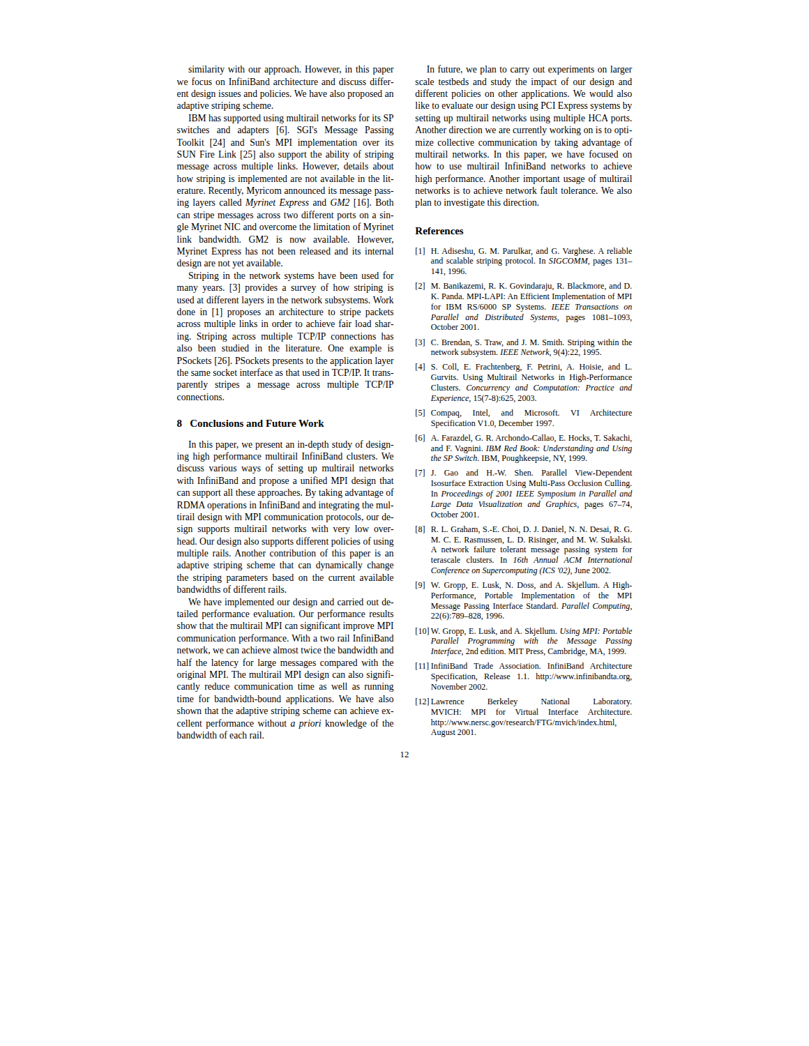similarity with our approach. However, in this paper we focus on InfiniBand architecture and discuss different design issues and policies. We have also proposed an adaptive striping scheme.
IBM has supported using multirail networks for its SP switches and adapters [6]. SGI's Message Passing Toolkit [24] and Sun's MPI implementation over its SUN Fire Link [25] also support the ability of striping message across multiple links. However, details about how striping is implemented are not available in the literature. Recently, Myricom announced its message passing layers called Myrinet Express and GM2 [16]. Both can stripe messages across two different ports on a single Myrinet NIC and overcome the limitation of Myrinet link bandwidth. GM2 is now available. However, Myrinet Express has not been released and its internal design are not yet available.
Striping in the network systems have been used for many years. [3] provides a survey of how striping is used at different layers in the network subsystems. Work done in [1] proposes an architecture to stripe packets across multiple links in order to achieve fair load sharing. Striping across multiple TCP/IP connections has also been studied in the literature. One example is PSockets [26]. PSockets presents to the application layer the same socket interface as that used in TCP/IP. It transparently stripes a message across multiple TCP/IP connections.
8 Conclusions and Future Work
In this paper, we present an in-depth study of designing high performance multirail InfiniBand clusters. We discuss various ways of setting up multirail networks with InfiniBand and propose a unified MPI design that can support all these approaches. By taking advantage of RDMA operations in InfiniBand and integrating the multirail design with MPI communication protocols, our design supports multirail networks with very low overhead. Our design also supports different policies of using multiple rails. Another contribution of this paper is an adaptive striping scheme that can dynamically change the striping parameters based on the current available bandwidths of different rails.
We have implemented our design and carried out detailed performance evaluation. Our performance results show that the multirail MPI can significant improve MPI communication performance. With a two rail InfiniBand network, we can achieve almost twice the bandwidth and half the latency for large messages compared with the original MPI. The multirail MPI design can also significantly reduce communication time as well as running time for bandwidth-bound applications. We have also shown that the adaptive striping scheme can achieve excellent performance without a priori knowledge of the bandwidth of each rail.
In future, we plan to carry out experiments on larger scale testbeds and study the impact of our design and different policies on other applications. We would also like to evaluate our design using PCI Express systems by setting up multirail networks using multiple HCA ports. Another direction we are currently working on is to optimize collective communication by taking advantage of multirail networks. In this paper, we have focused on how to use multirail InfiniBand networks to achieve high performance. Another important usage of multirail networks is to achieve network fault tolerance. We also plan to investigate this direction.
References
[1] H. Adiseshu, G. M. Parulkar, and G. Varghese. A reliable and scalable striping protocol. In SIGCOMM, pages 131–141, 1996.
[2] M. Banikazemi, R. K. Govindaraju, R. Blackmore, and D. K. Panda. MPI-LAPI: An Efficient Implementation of MPI for IBM RS/6000 SP Systems. IEEE Transactions on Parallel and Distributed Systems, pages 1081–1093, October 2001.
[3] C. Brendan, S. Traw, and J. M. Smith. Striping within the network subsystem. IEEE Network, 9(4):22, 1995.
[4] S. Coll, E. Frachtenberg, F. Petrini, A. Hoisie, and L. Gurvits. Using Multirail Networks in High-Performance Clusters. Concurrency and Computation: Practice and Experience, 15(7-8):625, 2003.
[5] Compaq, Intel, and Microsoft. VI Architecture Specification V1.0, December 1997.
[6] A. Farazdel, G. R. Archondo-Callao, E. Hocks, T. Sakachi, and F. Vagnini. IBM Red Book: Understanding and Using the SP Switch. IBM, Poughkeepsie, NY, 1999.
[7] J. Gao and H.-W. Shen. Parallel View-Dependent Isosurface Extraction Using Multi-Pass Occlusion Culling. In Proceedings of 2001 IEEE Symposium in Parallel and Large Data Visualization and Graphics, pages 67–74, October 2001.
[8] R. L. Graham, S.-E. Choi, D. J. Daniel, N. N. Desai, R. G. M. C. E. Rasmussen, L. D. Risinger, and M. W. Sukalski. A network failure tolerant message passing system for terascale clusters. In 16th Annual ACM International Conference on Supercomputing (ICS '02), June 2002.
[9] W. Gropp, E. Lusk, N. Doss, and A. Skjellum. A High-Performance, Portable Implementation of the MPI Message Passing Interface Standard. Parallel Computing, 22(6):789–828, 1996.
[10] W. Gropp, E. Lusk, and A. Skjellum. Using MPI: Portable Parallel Programming with the Message Passing Interface, 2nd edition. MIT Press, Cambridge, MA, 1999.
[11] InfiniBand Trade Association. InfiniBand Architecture Specification, Release 1.1. http://www.infinibandta.org, November 2002.
[12] Lawrence Berkeley National Laboratory. MVICH: MPI for Virtual Interface Architecture. http://www.nersc.gov/research/FTG/mvich/index.html, August 2001.
12